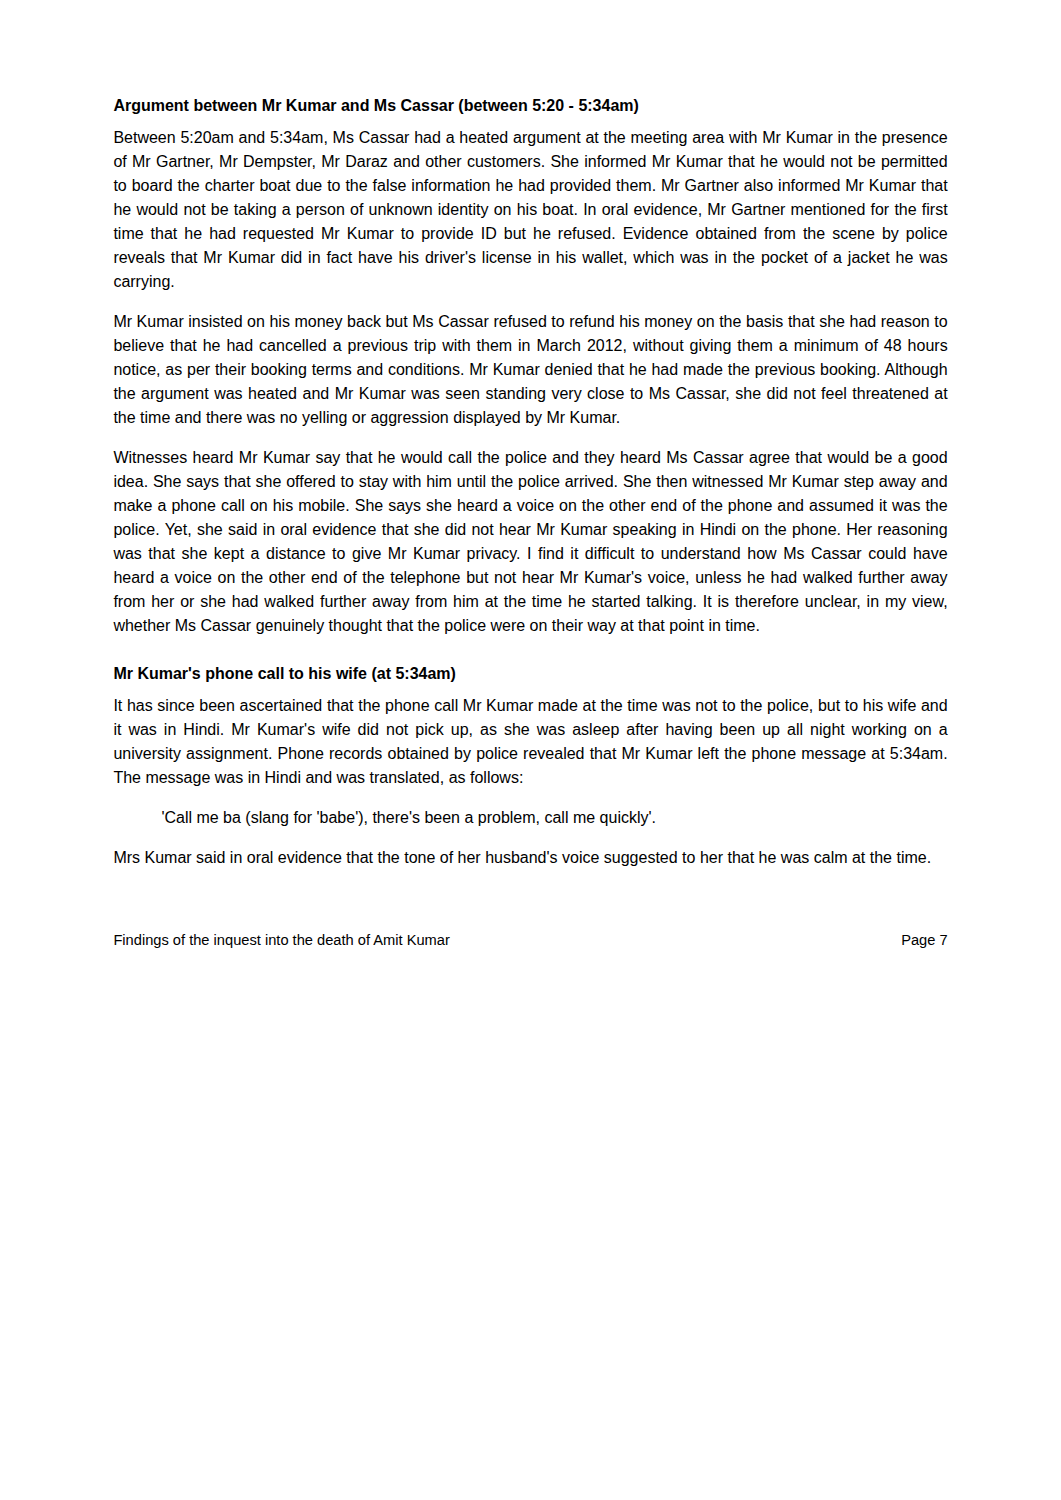Argument between Mr Kumar and Ms Cassar (between 5:20 - 5:34am)
Between 5:20am and 5:34am, Ms Cassar had a heated argument at the meeting area with Mr Kumar in the presence of Mr Gartner, Mr Dempster, Mr Daraz and other customers. She informed Mr Kumar that he would not be permitted to board the charter boat due to the false information he had provided them. Mr Gartner also informed Mr Kumar that he would not be taking a person of unknown identity on his boat. In oral evidence, Mr Gartner mentioned for the first time that he had requested Mr Kumar to provide ID but he refused. Evidence obtained from the scene by police reveals that Mr Kumar did in fact have his driver's license in his wallet, which was in the pocket of a jacket he was carrying.
Mr Kumar insisted on his money back but Ms Cassar refused to refund his money on the basis that she had reason to believe that he had cancelled a previous trip with them in March 2012, without giving them a minimum of 48 hours notice, as per their booking terms and conditions. Mr Kumar denied that he had made the previous booking. Although the argument was heated and Mr Kumar was seen standing very close to Ms Cassar, she did not feel threatened at the time and there was no yelling or aggression displayed by Mr Kumar.
Witnesses heard Mr Kumar say that he would call the police and they heard Ms Cassar agree that would be a good idea. She says that she offered to stay with him until the police arrived. She then witnessed Mr Kumar step away and make a phone call on his mobile. She says she heard a voice on the other end of the phone and assumed it was the police. Yet, she said in oral evidence that she did not hear Mr Kumar speaking in Hindi on the phone. Her reasoning was that she kept a distance to give Mr Kumar privacy. I find it difficult to understand how Ms Cassar could have heard a voice on the other end of the telephone but not hear Mr Kumar's voice, unless he had walked further away from her or she had walked further away from him at the time he started talking. It is therefore unclear, in my view, whether Ms Cassar genuinely thought that the police were on their way at that point in time.
Mr Kumar's phone call to his wife (at 5:34am)
It has since been ascertained that the phone call Mr Kumar made at the time was not to the police, but to his wife and it was in Hindi. Mr Kumar's wife did not pick up, as she was asleep after having been up all night working on a university assignment. Phone records obtained by police revealed that Mr Kumar left the phone message at 5:34am. The message was in Hindi and was translated, as follows:
'Call me ba (slang for 'babe'), there's been a problem, call me quickly'.
Mrs Kumar said in oral evidence that the tone of her husband's voice suggested to her that he was calm at the time.
Findings of the inquest into the death of Amit Kumar Page 7